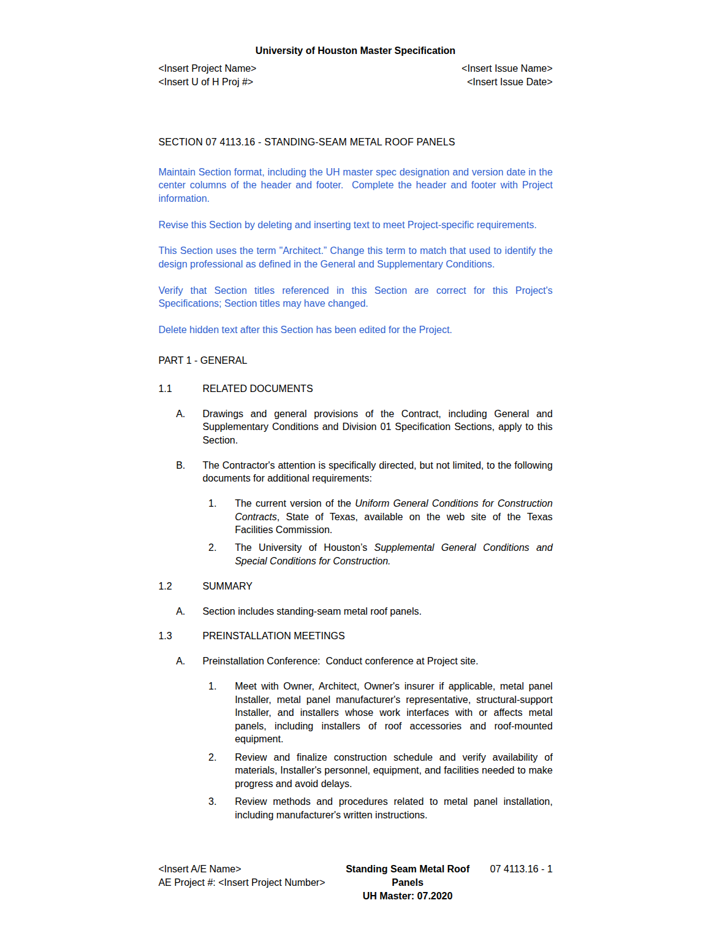University of Houston Master Specification
<Insert Project Name> <Insert Issue Name>
<Insert U of H Proj #> <Insert Issue Date>
SECTION 07 4113.16 - STANDING-SEAM METAL ROOF PANELS
Maintain Section format, including the UH master spec designation and version date in the center columns of the header and footer. Complete the header and footer with Project information.
Revise this Section by deleting and inserting text to meet Project-specific requirements.
This Section uses the term "Architect.” Change this term to match that used to identify the design professional as defined in the General and Supplementary Conditions.
Verify that Section titles referenced in this Section are correct for this Project's Specifications; Section titles may have changed.
Delete hidden text after this Section has been edited for the Project.
PART 1 - GENERAL
1.1 RELATED DOCUMENTS
A. Drawings and general provisions of the Contract, including General and Supplementary Conditions and Division 01 Specification Sections, apply to this Section.
B. The Contractor's attention is specifically directed, but not limited, to the following documents for additional requirements:
1. The current version of the Uniform General Conditions for Construction Contracts, State of Texas, available on the web site of the Texas Facilities Commission.
2. The University of Houston’s Supplemental General Conditions and Special Conditions for Construction.
1.2 SUMMARY
A. Section includes standing-seam metal roof panels.
1.3 PREINSTALLATION MEETINGS
A. Preinstallation Conference: Conduct conference at Project site.
1. Meet with Owner, Architect, Owner's insurer if applicable, metal panel Installer, metal panel manufacturer's representative, structural-support Installer, and installers whose work interfaces with or affects metal panels, including installers of roof accessories and roof-mounted equipment.
2. Review and finalize construction schedule and verify availability of materials, Installer's personnel, equipment, and facilities needed to make progress and avoid delays.
3. Review methods and procedures related to metal panel installation, including manufacturer's written instructions.
<Insert A/E Name>
AE Project #: <Insert Project Number>
Standing Seam Metal Roof Panels
UH Master: 07.2020
07 4113.16 - 1